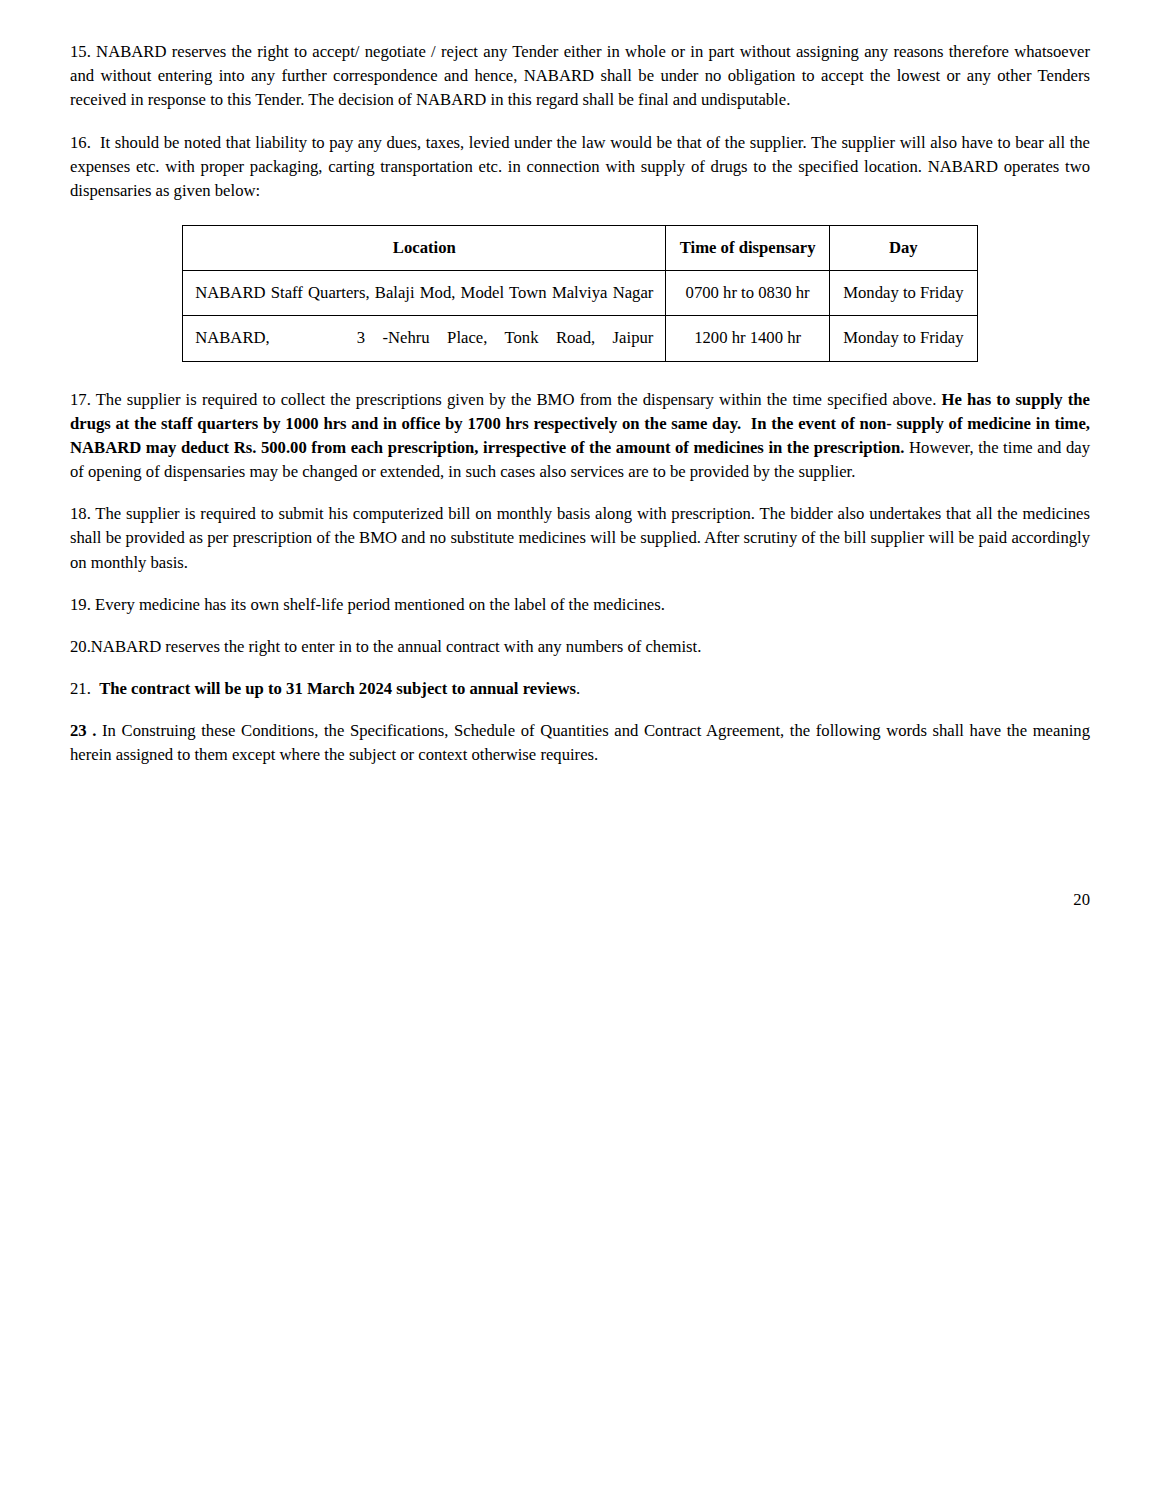15. NABARD reserves the right to accept/ negotiate / reject any Tender either in whole or in part without assigning any reasons therefore whatsoever and without entering into any further correspondence and hence, NABARD shall be under no obligation to accept the lowest or any other Tenders received in response to this Tender. The decision of NABARD in this regard shall be final and undisputable.
16. It should be noted that liability to pay any dues, taxes, levied under the law would be that of the supplier. The supplier will also have to bear all the expenses etc. with proper packaging, carting transportation etc. in connection with supply of drugs to the specified location. NABARD operates two dispensaries as given below:
| Location | Time of dispensary | Day |
| --- | --- | --- |
| NABARD Staff Quarters, Balaji Mod, Model Town Malviya Nagar | 0700 hr to 0830 hr | Monday to Friday |
| NABARD, 3 -Nehru Place, Tonk Road, Jaipur | 1200 hr 1400 hr | Monday to Friday |
17. The supplier is required to collect the prescriptions given by the BMO from the dispensary within the time specified above. He has to supply the drugs at the staff quarters by 1000 hrs and in office by 1700 hrs respectively on the same day. In the event of non- supply of medicine in time, NABARD may deduct Rs. 500.00 from each prescription, irrespective of the amount of medicines in the prescription. However, the time and day of opening of dispensaries may be changed or extended, in such cases also services are to be provided by the supplier.
18. The supplier is required to submit his computerized bill on monthly basis along with prescription. The bidder also undertakes that all the medicines shall be provided as per prescription of the BMO and no substitute medicines will be supplied. After scrutiny of the bill supplier will be paid accordingly on monthly basis.
19. Every medicine has its own shelf-life period mentioned on the label of the medicines.
20.NABARD reserves the right to enter in to the annual contract with any numbers of chemist.
21. The contract will be up to 31 March 2024 subject to annual reviews.
23 . In Construing these Conditions, the Specifications, Schedule of Quantities and Contract Agreement, the following words shall have the meaning herein assigned to them except where the subject or context otherwise requires.
20